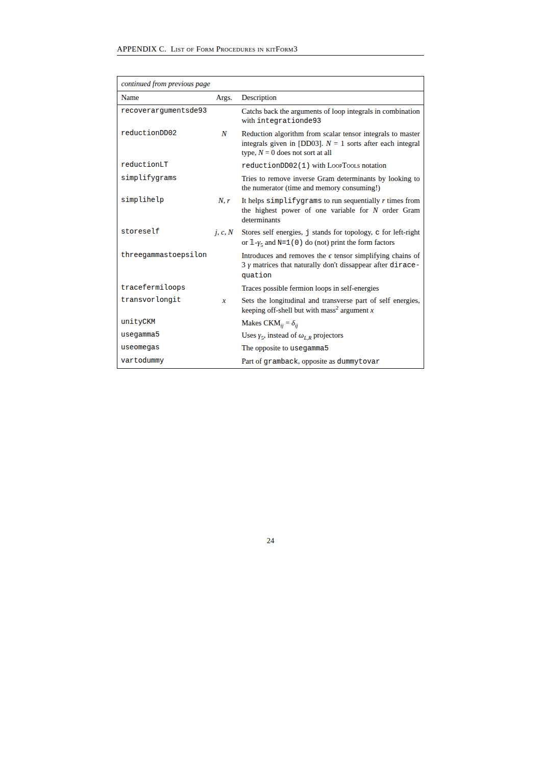Appendix C. List of Form Procedures in kitForm3
| continued from previous page |
| Name | Args. | Description |
| recoverargumentsde93 | | Catchs back the arguments of loop integrals in combination with integrationde93 |
| reductionDD02 | N | Reduction algorithm from scalar tensor integrals to master integrals given in [DD03]. N = 1 sorts after each integral type, N = 0 does not sort at all |
| reductionLT | | reductionDD02(1) with LoopTools notation |
| simplifygrams | | Tries to remove inverse Gram determinants by looking to the numerator (time and memory consuming!) |
| simplihelp | N , r | It helps simplifygrams to run sequentially r times from the highest power of one variable for N order Gram determinants |
| storeself | j , c , N | Stores self energies, j stands for topology, c for left-right or 𝟙 - γ 5 and N=1(0) do (not) print the form factors |
| threegammastoepsilon | | Introduces and removes the ϵ tensor simplifying chains of 3 γ matrices that naturally don't dissappear after diracequation |
| tracefermiloops | | Traces possible fermion loops in self-energies |
| transvorlongit | x | Sets the longitudinal and transverse part of self energies, keeping off-shell but with mass 2 argument x |
| unityCKM | | Makes CKM ij = δ ij |
| usegamma5 | | Uses γ 5 , instead of ω L,R projectors |
| useomegas | | The opposite to usegamma5 |
| vartodummy | | Part of gramback , opposite as dummytovar |
24